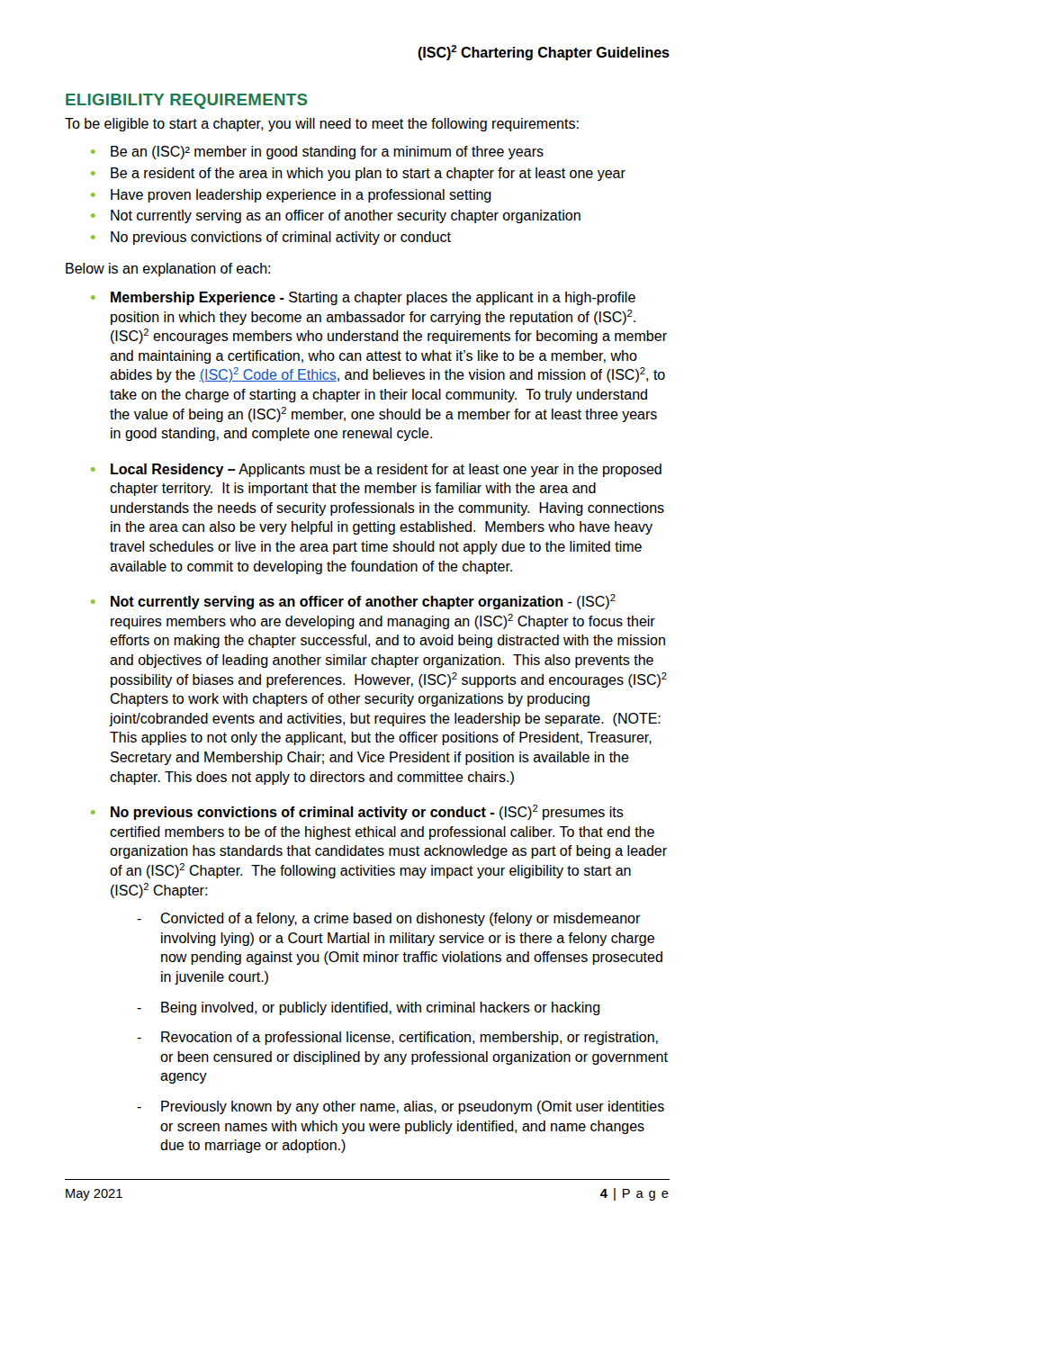(ISC)2 Chartering Chapter Guidelines
ELIGIBILITY REQUIREMENTS
To be eligible to start a chapter, you will need to meet the following requirements:
Be an (ISC)² member in good standing for a minimum of three years
Be a resident of the area in which you plan to start a chapter for at least one year
Have proven leadership experience in a professional setting
Not currently serving as an officer of another security chapter organization
No previous convictions of criminal activity or conduct
Below is an explanation of each:
Membership Experience - Starting a chapter places the applicant in a high-profile position in which they become an ambassador for carrying the reputation of (ISC)2. (ISC)2 encourages members who understand the requirements for becoming a member and maintaining a certification, who can attest to what it’s like to be a member, who abides by the (ISC)2 Code of Ethics, and believes in the vision and mission of (ISC)2, to take on the charge of starting a chapter in their local community. To truly understand the value of being an (ISC)2 member, one should be a member for at least three years in good standing, and complete one renewal cycle.
Local Residency – Applicants must be a resident for at least one year in the proposed chapter territory. It is important that the member is familiar with the area and understands the needs of security professionals in the community. Having connections in the area can also be very helpful in getting established. Members who have heavy travel schedules or live in the area part time should not apply due to the limited time available to commit to developing the foundation of the chapter.
Not currently serving as an officer of another chapter organization - (ISC)2 requires members who are developing and managing an (ISC)2 Chapter to focus their efforts on making the chapter successful, and to avoid being distracted with the mission and objectives of leading another similar chapter organization. This also prevents the possibility of biases and preferences. However, (ISC)2 supports and encourages (ISC)2 Chapters to work with chapters of other security organizations by producing joint/cobranded events and activities, but requires the leadership be separate. (NOTE: This applies to not only the applicant, but the officer positions of President, Treasurer, Secretary and Membership Chair; and Vice President if position is available in the chapter. This does not apply to directors and committee chairs.)
No previous convictions of criminal activity or conduct - (ISC)2 presumes its certified members to be of the highest ethical and professional caliber. To that end the organization has standards that candidates must acknowledge as part of being a leader of an (ISC)2 Chapter. The following activities may impact your eligibility to start an (ISC)2 Chapter:
Convicted of a felony, a crime based on dishonesty (felony or misdemeanor involving lying) or a Court Martial in military service or is there a felony charge now pending against you (Omit minor traffic violations and offenses prosecuted in juvenile court.)
Being involved, or publicly identified, with criminal hackers or hacking
Revocation of a professional license, certification, membership, or registration, or been censured or disciplined by any professional organization or government agency
Previously known by any other name, alias, or pseudonym (Omit user identities or screen names with which you were publicly identified, and name changes due to marriage or adoption.)
May 2021 4 | P a g e